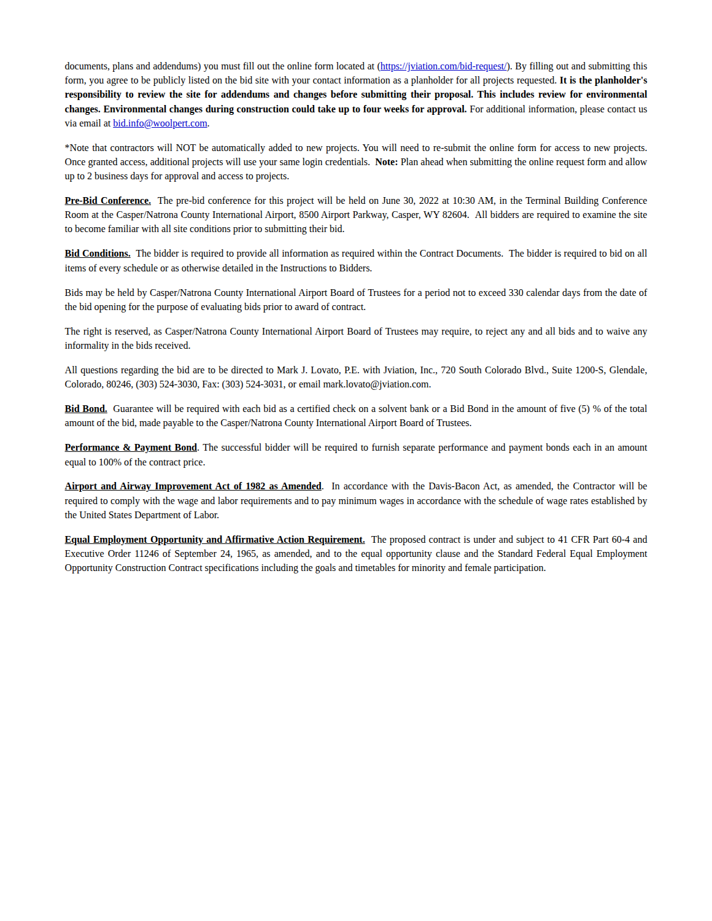documents, plans and addendums) you must fill out the online form located at (https://jviation.com/bid-request/). By filling out and submitting this form, you agree to be publicly listed on the bid site with your contact information as a planholder for all projects requested. It is the planholder's responsibility to review the site for addendums and changes before submitting their proposal. This includes review for environmental changes. Environmental changes during construction could take up to four weeks for approval. For additional information, please contact us via email at bid.info@woolpert.com.
*Note that contractors will NOT be automatically added to new projects. You will need to re-submit the online form for access to new projects. Once granted access, additional projects will use your same login credentials. Note: Plan ahead when submitting the online request form and allow up to 2 business days for approval and access to projects.
Pre-Bid Conference. The pre-bid conference for this project will be held on June 30, 2022 at 10:30 AM, in the Terminal Building Conference Room at the Casper/Natrona County International Airport, 8500 Airport Parkway, Casper, WY 82604. All bidders are required to examine the site to become familiar with all site conditions prior to submitting their bid.
Bid Conditions. The bidder is required to provide all information as required within the Contract Documents. The bidder is required to bid on all items of every schedule or as otherwise detailed in the Instructions to Bidders.
Bids may be held by Casper/Natrona County International Airport Board of Trustees for a period not to exceed 330 calendar days from the date of the bid opening for the purpose of evaluating bids prior to award of contract.
The right is reserved, as Casper/Natrona County International Airport Board of Trustees may require, to reject any and all bids and to waive any informality in the bids received.
All questions regarding the bid are to be directed to Mark J. Lovato, P.E. with Jviation, Inc., 720 South Colorado Blvd., Suite 1200-S, Glendale, Colorado, 80246, (303) 524-3030, Fax: (303) 524-3031, or email mark.lovato@jviation.com.
Bid Bond. Guarantee will be required with each bid as a certified check on a solvent bank or a Bid Bond in the amount of five (5) % of the total amount of the bid, made payable to the Casper/Natrona County International Airport Board of Trustees.
Performance & Payment Bond. The successful bidder will be required to furnish separate performance and payment bonds each in an amount equal to 100% of the contract price.
Airport and Airway Improvement Act of 1982 as Amended. In accordance with the Davis-Bacon Act, as amended, the Contractor will be required to comply with the wage and labor requirements and to pay minimum wages in accordance with the schedule of wage rates established by the United States Department of Labor.
Equal Employment Opportunity and Affirmative Action Requirement. The proposed contract is under and subject to 41 CFR Part 60-4 and Executive Order 11246 of September 24, 1965, as amended, and to the equal opportunity clause and the Standard Federal Equal Employment Opportunity Construction Contract specifications including the goals and timetables for minority and female participation.